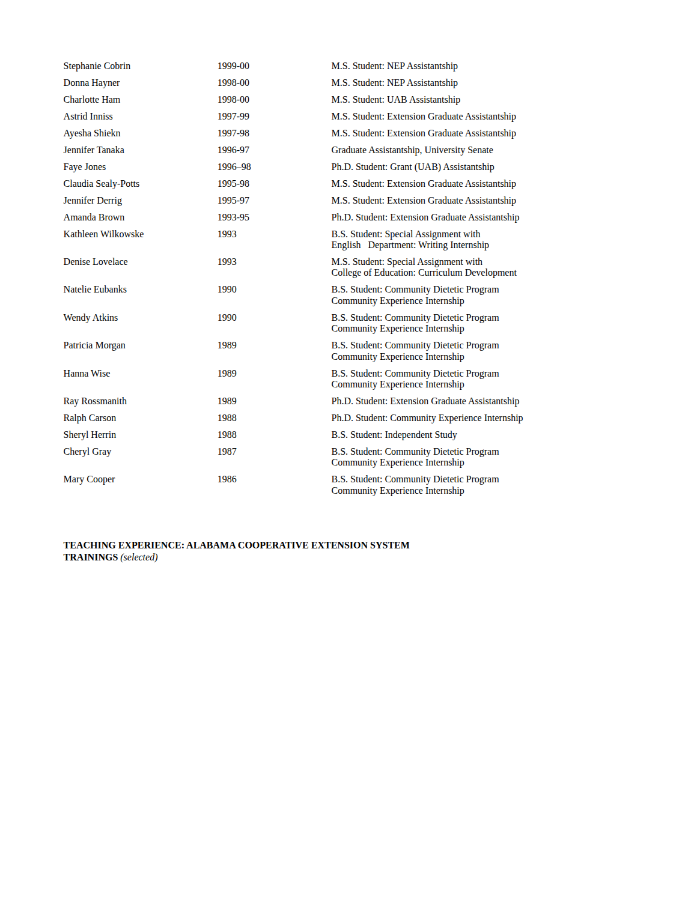| Stephanie Cobrin | 1999-00 | M.S. Student: NEP Assistantship |
| Donna Hayner | 1998-00 | M.S. Student: NEP Assistantship |
| Charlotte Ham | 1998-00 | M.S. Student: UAB Assistantship |
| Astrid Inniss | 1997-99 | M.S. Student: Extension Graduate Assistantship |
| Ayesha Shiekn | 1997-98 | M.S. Student: Extension Graduate Assistantship |
| Jennifer Tanaka | 1996-97 | Graduate Assistantship, University Senate |
| Faye Jones | 1996–98 | Ph.D. Student: Grant (UAB) Assistantship |
| Claudia Sealy-Potts | 1995-98 | M.S. Student: Extension Graduate Assistantship |
| Jennifer Derrig | 1995-97 | M.S. Student: Extension Graduate Assistantship |
| Amanda Brown | 1993-95 | Ph.D. Student: Extension Graduate Assistantship |
| Kathleen Wilkowske | 1993 | B.S. Student: Special Assignment with English Department: Writing Internship |
| Denise Lovelace | 1993 | M.S. Student: Special Assignment with College of Education: Curriculum Development |
| Natelie Eubanks | 1990 | B.S. Student: Community Dietetic Program Community Experience Internship |
| Wendy Atkins | 1990 | B.S. Student: Community Dietetic Program Community Experience Internship |
| Patricia Morgan | 1989 | B.S. Student: Community Dietetic Program Community Experience Internship |
| Hanna Wise | 1989 | B.S. Student: Community Dietetic Program Community Experience Internship |
| Ray Rossmanith | 1989 | Ph.D. Student: Extension Graduate Assistantship |
| Ralph Carson | 1988 | Ph.D. Student: Community Experience Internship |
| Sheryl Herrin | 1988 | B.S. Student: Independent Study |
| Cheryl Gray | 1987 | B.S. Student: Community Dietetic Program Community Experience Internship |
| Mary Cooper | 1986 | B.S. Student: Community Dietetic Program Community Experience Internship |
TEACHING EXPERIENCE: ALABAMA COOPERATIVE EXTENSION SYSTEM
TRAININGS (selected)